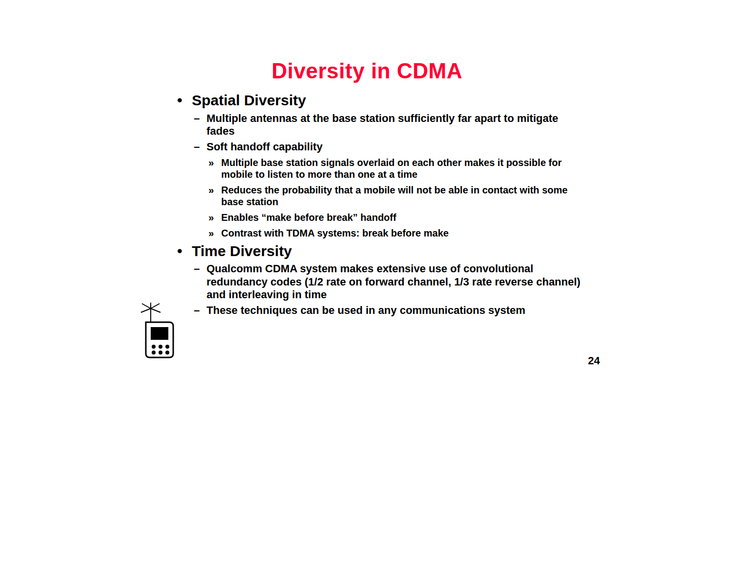Diversity in CDMA
Spatial Diversity
Multiple antennas at the base station sufficiently far apart to mitigate fades
Soft handoff capability
Multiple base station signals overlaid on each other makes it possible for mobile to listen to more than one at a time
Reduces the probability that a mobile will not be able in contact with some base station
Enables “make before break” handoff
Contrast with TDMA systems: break before make
Time Diversity
Qualcomm CDMA system makes extensive use of convolutional redundancy codes (1/2 rate on forward channel, 1/3 rate reverse channel) and interleaving in time
These techniques can be used in any communications system
24